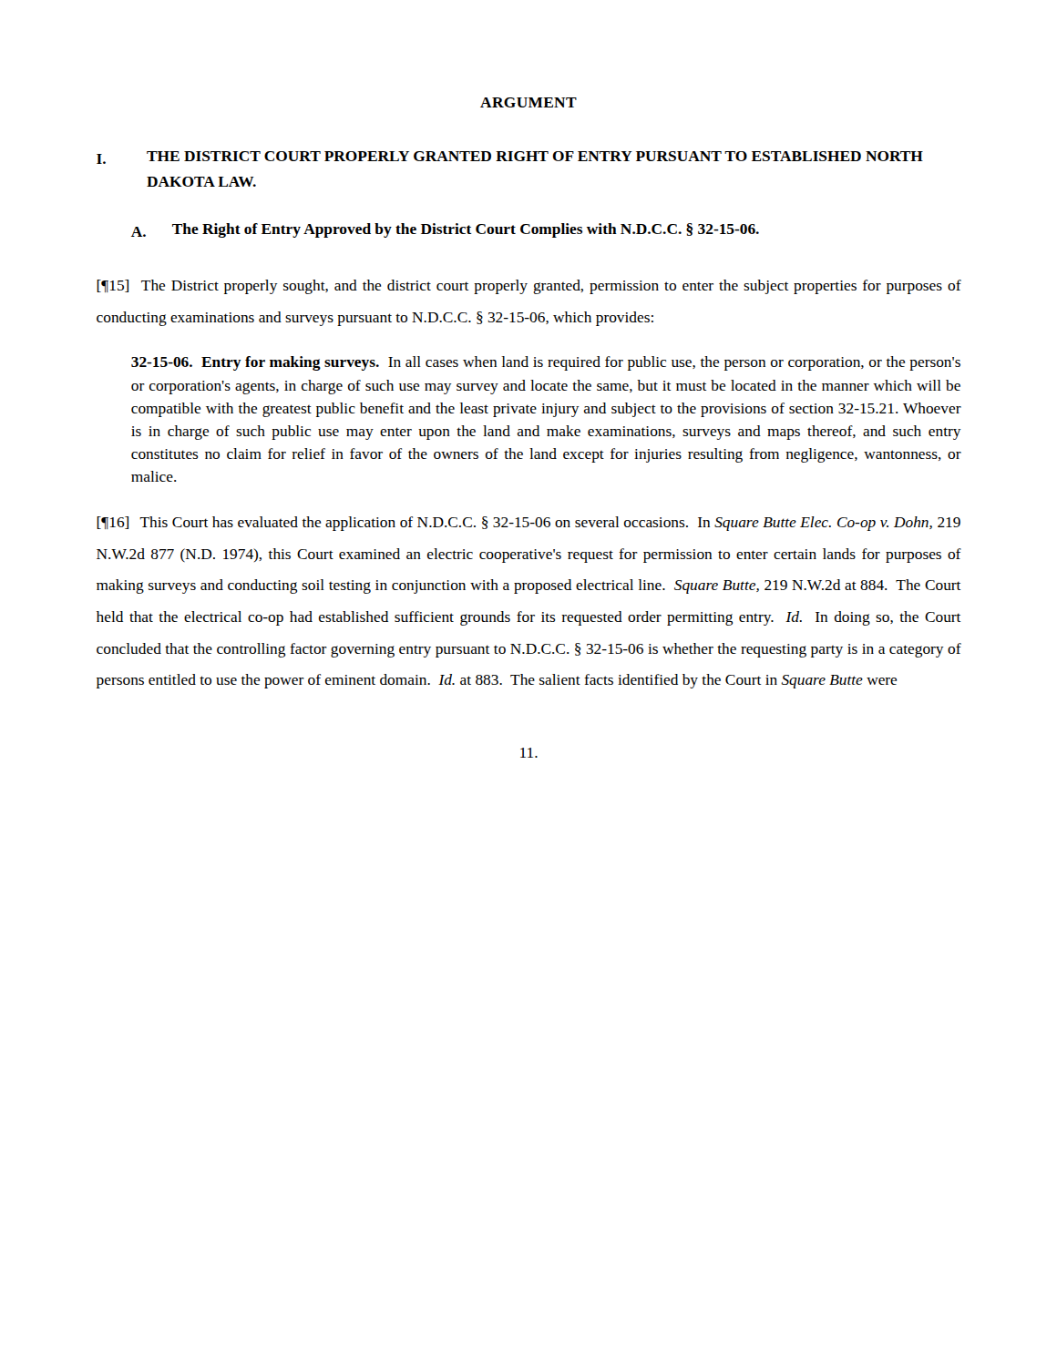ARGUMENT
I.
THE DISTRICT COURT PROPERLY GRANTED RIGHT OF ENTRY PURSUANT TO ESTABLISHED NORTH DAKOTA LAW.
A.
The Right of Entry Approved by the District Court Complies with N.D.C.C. § 32-15-06.
[¶15] The District properly sought, and the district court properly granted, permission to enter the subject properties for purposes of conducting examinations and surveys pursuant to N.D.C.C. § 32-15-06, which provides:
32-15-06. Entry for making surveys. In all cases when land is required for public use, the person or corporation, or the person's or corporation's agents, in charge of such use may survey and locate the same, but it must be located in the manner which will be compatible with the greatest public benefit and the least private injury and subject to the provisions of section 32-15.21. Whoever is in charge of such public use may enter upon the land and make examinations, surveys and maps thereof, and such entry constitutes no claim for relief in favor of the owners of the land except for injuries resulting from negligence, wantonness, or malice.
[¶16] This Court has evaluated the application of N.D.C.C. § 32-15-06 on several occasions. In Square Butte Elec. Co-op v. Dohn, 219 N.W.2d 877 (N.D. 1974), this Court examined an electric cooperative's request for permission to enter certain lands for purposes of making surveys and conducting soil testing in conjunction with a proposed electrical line. Square Butte, 219 N.W.2d at 884. The Court held that the electrical co-op had established sufficient grounds for its requested order permitting entry. Id. In doing so, the Court concluded that the controlling factor governing entry pursuant to N.D.C.C. § 32-15-06 is whether the requesting party is in a category of persons entitled to use the power of eminent domain. Id. at 883. The salient facts identified by the Court in Square Butte were
11.